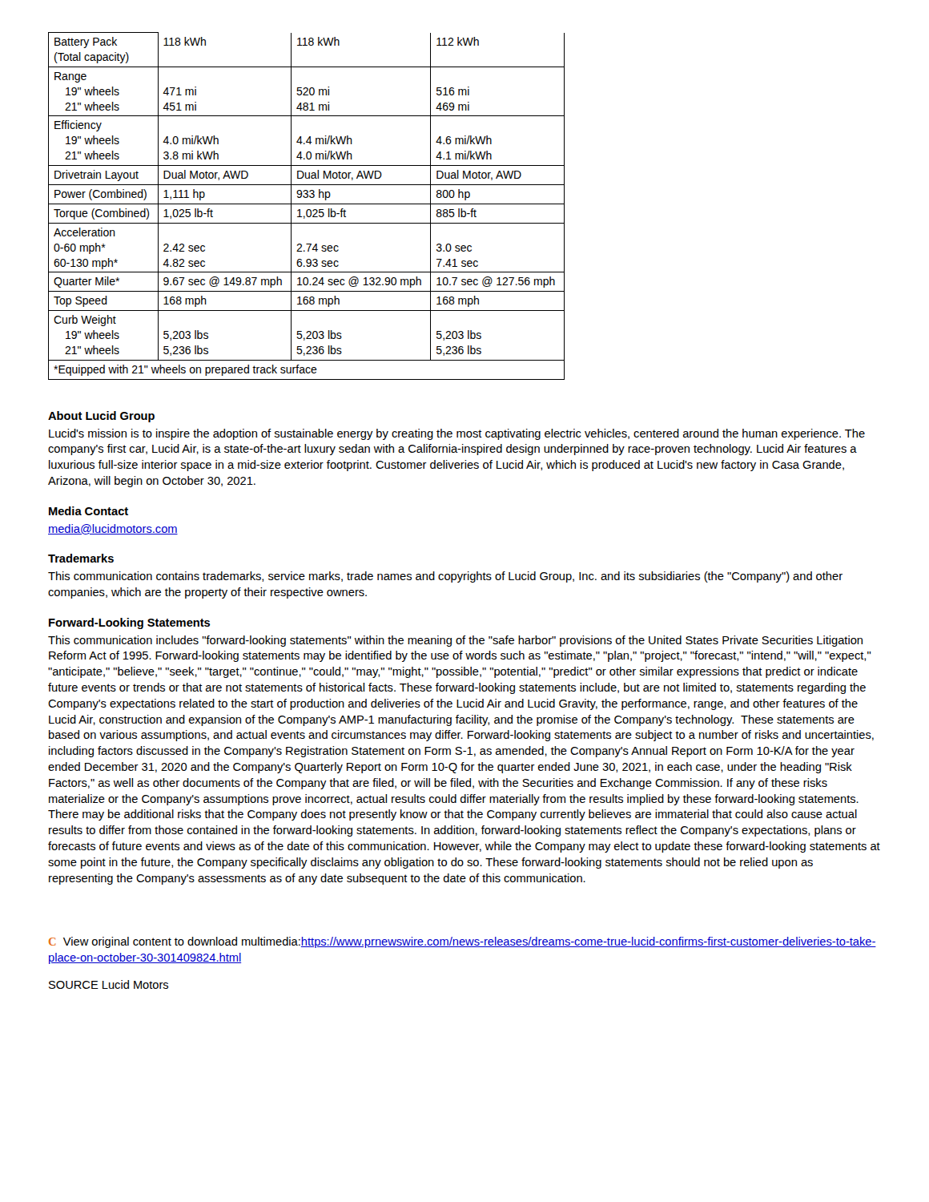| Battery Pack (Total capacity) | 118 kWh | 118 kWh | 112 kWh |
| Range 19" wheels 21" wheels | 471 mi 451 mi | 520 mi 481 mi | 516 mi 469 mi |
| Efficiency 19" wheels 21" wheels | 4.0 mi/kWh 3.8 mi kWh | 4.4 mi/kWh 4.0 mi/kWh | 4.6 mi/kWh 4.1 mi/kWh |
| Drivetrain Layout | Dual Motor, AWD | Dual Motor, AWD | Dual Motor, AWD |
| Power (Combined) | 1,111 hp | 933 hp | 800 hp |
| Torque (Combined) | 1,025 lb-ft | 1,025 lb-ft | 885 lb-ft |
| Acceleration 0-60 mph* 60-130 mph* | 2.42 sec 4.82 sec | 2.74 sec 6.93 sec | 3.0 sec 7.41 sec |
| Quarter Mile* | 9.67 sec @ 149.87 mph | 10.24 sec @ 132.90 mph | 10.7 sec @ 127.56 mph |
| Top Speed | 168 mph | 168 mph | 168 mph |
| Curb Weight 19" wheels 21" wheels | 5,203 lbs 5,236 lbs | 5,203 lbs 5,236 lbs | 5,203 lbs 5,236 lbs |
| *Equipped with 21" wheels on prepared track surface |
About Lucid Group
Lucid's mission is to inspire the adoption of sustainable energy by creating the most captivating electric vehicles, centered around the human experience. The company's first car, Lucid Air, is a state-of-the-art luxury sedan with a California-inspired design underpinned by race-proven technology. Lucid Air features a luxurious full-size interior space in a mid-size exterior footprint. Customer deliveries of Lucid Air, which is produced at Lucid's new factory in Casa Grande, Arizona, will begin on October 30, 2021.
Media Contact
media@lucidmotors.com
Trademarks
This communication contains trademarks, service marks, trade names and copyrights of Lucid Group, Inc. and its subsidiaries (the "Company") and other companies, which are the property of their respective owners.
Forward-Looking Statements
This communication includes "forward-looking statements" within the meaning of the "safe harbor" provisions of the United States Private Securities Litigation Reform Act of 1995. Forward-looking statements may be identified by the use of words such as "estimate," "plan," "project," "forecast," "intend," "will," "expect," "anticipate," "believe," "seek," "target," "continue," "could," "may," "might," "possible," "potential," "predict" or other similar expressions that predict or indicate future events or trends or that are not statements of historical facts. These forward-looking statements include, but are not limited to, statements regarding the Company's expectations related to the start of production and deliveries of the Lucid Air and Lucid Gravity, the performance, range, and other features of the Lucid Air, construction and expansion of the Company's AMP-1 manufacturing facility, and the promise of the Company's technology. These statements are based on various assumptions, and actual events and circumstances may differ. Forward-looking statements are subject to a number of risks and uncertainties, including factors discussed in the Company's Registration Statement on Form S-1, as amended, the Company's Annual Report on Form 10-K/A for the year ended December 31, 2020 and the Company's Quarterly Report on Form 10-Q for the quarter ended June 30, 2021, in each case, under the heading "Risk Factors," as well as other documents of the Company that are filed, or will be filed, with the Securities and Exchange Commission. If any of these risks materialize or the Company's assumptions prove incorrect, actual results could differ materially from the results implied by these forward-looking statements. There may be additional risks that the Company does not presently know or that the Company currently believes are immaterial that could also cause actual results to differ from those contained in the forward-looking statements. In addition, forward-looking statements reflect the Company's expectations, plans or forecasts of future events and views as of the date of this communication. However, while the Company may elect to update these forward-looking statements at some point in the future, the Company specifically disclaims any obligation to do so. These forward-looking statements should not be relied upon as representing the Company's assessments as of any date subsequent to the date of this communication.
C View original content to download multimedia:https://www.prnewswire.com/news-releases/dreams-come-true-lucid-confirms-first-customer-deliveries-to-take-place-on-october-30-301409824.html
SOURCE Lucid Motors